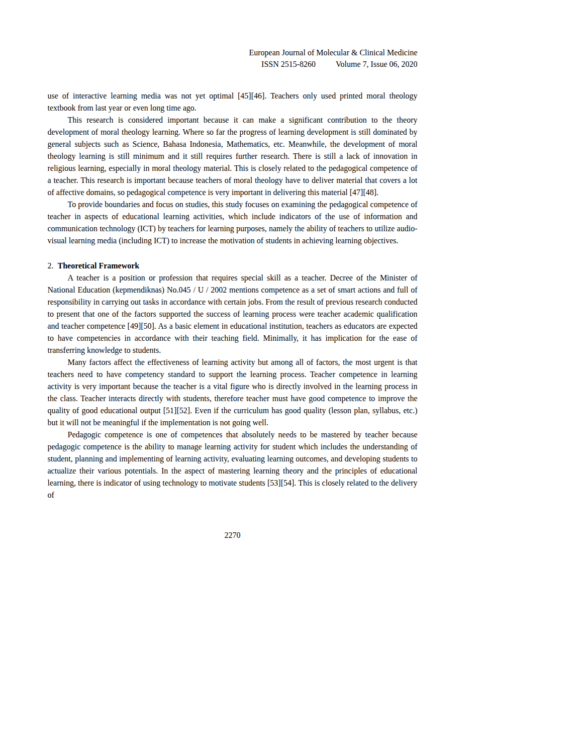European Journal of Molecular & Clinical Medicine ISSN 2515-8260Volume 7, Issue 06, 2020
use of interactive learning media was not yet optimal [45][46]. Teachers only used printed moral theology textbook from last year or even long time ago.
This research is considered important because it can make a significant contribution to the theory development of moral theology learning. Where so far the progress of learning development is still dominated by general subjects such as Science, Bahasa Indonesia, Mathematics, etc. Meanwhile, the development of moral theology learning is still minimum and it still requires further research. There is still a lack of innovation in religious learning, especially in moral theology material. This is closely related to the pedagogical competence of a teacher. This research is important because teachers of moral theology have to deliver material that covers a lot of affective domains, so pedagogical competence is very important in delivering this material [47][48].
To provide boundaries and focus on studies, this study focuses on examining the pedagogical competence of teacher in aspects of educational learning activities, which include indicators of the use of information and communication technology (ICT) by teachers for learning purposes, namely the ability of teachers to utilize audio-visual learning media (including ICT) to increase the motivation of students in achieving learning objectives.
2. Theoretical Framework
A teacher is a position or profession that requires special skill as a teacher. Decree of the Minister of National Education (kepmendiknas) No.045 / U / 2002 mentions competence as a set of smart actions and full of responsibility in carrying out tasks in accordance with certain jobs. From the result of previous research conducted to present that one of the factors supported the success of learning process were teacher academic qualification and teacher competence [49][50]. As a basic element in educational institution, teachers as educators are expected to have competencies in accordance with their teaching field. Minimally, it has implication for the ease of transferring knowledge to students.
Many factors affect the effectiveness of learning activity but among all of factors, the most urgent is that teachers need to have competency standard to support the learning process. Teacher competence in learning activity is very important because the teacher is a vital figure who is directly involved in the learning process in the class. Teacher interacts directly with students, therefore teacher must have good competence to improve the quality of good educational output [51][52]. Even if the curriculum has good quality (lesson plan, syllabus, etc.) but it will not be meaningful if the implementation is not going well.
Pedagogic competence is one of competences that absolutely needs to be mastered by teacher because pedagogic competence is the ability to manage learning activity for student which includes the understanding of student, planning and implementing of learning activity, evaluating learning outcomes, and developing students to actualize their various potentials. In the aspect of mastering learning theory and the principles of educational learning, there is indicator of using technology to motivate students [53][54]. This is closely related to the delivery of
2270